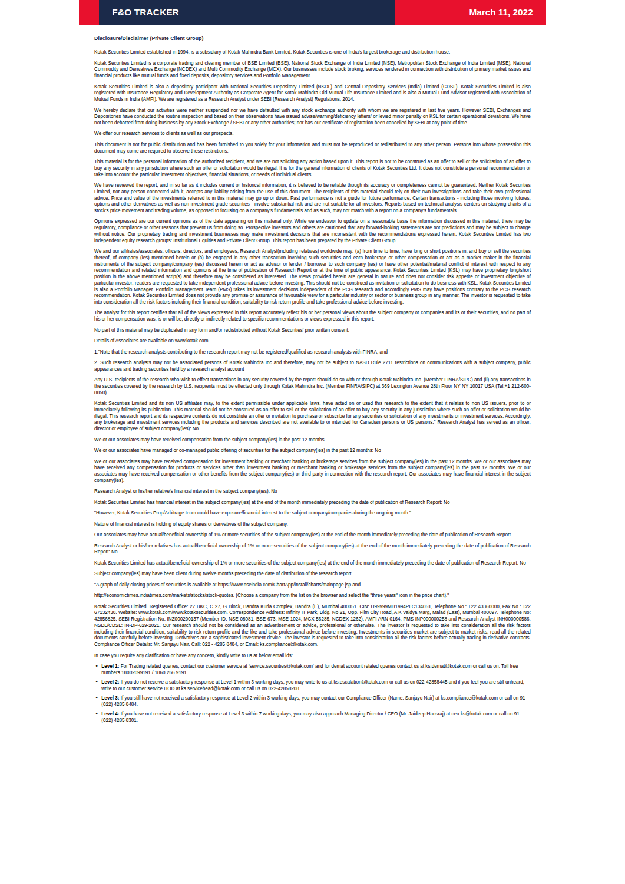F&O TRACKER
March 11, 2022
Disclosure/Disclaimer (Private Client Group)
Kotak Securities Limited established in 1994, is a subsidiary of Kotak Mahindra Bank Limited. Kotak Securities is one of India's largest brokerage and distribution house.
Kotak Securities Limited is a corporate trading and clearing member of BSE Limited (BSE), National Stock Exchange of India Limited (NSE), Metropolitan Stock Exchange of India Limited (MSE), National Commodity and Derivatives Exchange (NCDEX) and Multi Commodity Exchange (MCX). Our businesses include stock broking, services rendered in connection with distribution of primary market issues and financial products like mutual funds and fixed deposits, depository services and Portfolio Management.
Kotak Securities Limited is also a depository participant with National Securities Depository Limited (NSDL) and Central Depository Services (India) Limited (CDSL). Kotak Securities Limited is also registered with Insurance Regulatory and Development Authority as Corporate Agent for Kotak Mahindra Old Mutual Life Insurance Limited and is also a Mutual Fund Advisor registered with Association of Mutual Funds in India (AMFI). We are registered as a Research Analyst under SEBI (Research Analyst) Regulations, 2014.
We hereby declare that our activities were neither suspended nor we have defaulted with any stock exchange authority with whom we are registered in last five years. However SEBI, Exchanges and Depositories have conducted the routine inspection and based on their observations have issued advise/warning/deficiency letters/ or levied minor penalty on KSL for certain operational deviations. We have not been debarred from doing business by any Stock Exchange / SEBI or any other authorities; nor has our certificate of registration been cancelled by SEBI at any point of time.
We offer our research services to clients as well as our prospects.
This document is not for public distribution and has been furnished to you solely for your information and must not be reproduced or redistributed to any other person. Persons into whose possession this document may come are required to observe these restrictions.
This material is for the personal information of the authorized recipient, and we are not soliciting any action based upon it. This report is not to be construed as an offer to sell or the solicitation of an offer to buy any security in any jurisdiction where such an offer or solicitation would be illegal. It is for the general information of clients of Kotak Securities Ltd. It does not constitute a personal recommendation or take into account the particular investment objectives, financial situations, or needs of individual clients.
We have reviewed the report, and in so far as it includes current or historical information, it is believed to be reliable though its accuracy or completeness cannot be guaranteed. Neither Kotak Securities Limited, nor any person connected with it, accepts any liability arising from the use of this document. The recipients of this material should rely on their own investigations and take their own professional advice. Price and value of the investments referred to in this material may go up or down. Past performance is not a guide for future performance. Certain transactions - including those involving futures, options and other derivatives as well as non-investment grade securities - involve substantial risk and are not suitable for all investors. Reports based on technical analysis centers on studying charts of a stock's price movement and trading volume, as opposed to focusing on a company's fundamentals and as such, may not match with a report on a company's fundamentals.
Opinions expressed are our current opinions as of the date appearing on this material only. While we endeavor to update on a reasonable basis the information discussed in this material, there may be regulatory, compliance or other reasons that prevent us from doing so. Prospective investors and others are cautioned that any forward-looking statements are not predictions and may be subject to change without notice. Our proprietary trading and investment businesses may make investment decisions that are inconsistent with the recommendations expressed herein. Kotak Securities Limited has two independent equity research groups: Institutional Equities and Private Client Group. This report has been prepared by the Private Client Group.
We and our affiliates/associates, officers, directors, and employees, Research Analyst(including relatives) worldwide may: (a) from time to time, have long or short positions in, and buy or sell the securities thereof, of company (ies) mentioned herein or (b) be engaged in any other transaction involving such securities and earn brokerage or other compensation or act as a market maker in the financial instruments of the subject company/company (ies) discussed herein or act as advisor or lender / borrower to such company (ies) or have other potential/material conflict of interest with respect to any recommendation and related information and opinions at the time of publication of Research Report or at the time of public appearance. Kotak Securities Limited (KSL) may have proprietary long/short position in the above mentioned scrip(s) and therefore may be considered as interested. The views provided herein are general in nature and does not consider risk appetite or investment objective of particular investor; readers are requested to take independent professional advice before investing. This should not be construed as invitation or solicitation to do business with KSL. Kotak Securities Limited is also a Portfolio Manager. Portfolio Management Team (PMS) takes its investment decisions independent of the PCG research and accordingly PMS may have positions contrary to the PCG research recommendation. Kotak Securities Limited does not provide any promise or assurance of favourable view for a particular industry or sector or business group in any manner. The investor is requested to take into consideration all the risk factors including their financial condition, suitability to risk return profile and take professional advice before investing.
The analyst for this report certifies that all of the views expressed in this report accurately reflect his or her personal views about the subject company or companies and its or their securities, and no part of his or her compensation was, is or will be, directly or indirectly related to specific recommendations or views expressed in this report.
No part of this material may be duplicated in any form and/or redistributed without Kotak Securities' prior written consent.
Details of Associates are available on www.kotak.com
1."Note that the research analysts contributing to the research report may not be registered/qualified as research analysts with FINRA; and
2. Such research analysts may not be associated persons of Kotak Mahindra Inc and therefore, may not be subject to NASD Rule 2711 restrictions on communications with a subject company, public appearances and trading securities held by a research analyst account
Any U.S. recipients of the research who wish to effect transactions in any security covered by the report should do so with or through Kotak Mahindra Inc. (Member FINRA/SIPC) and (ii) any transactions in the securities covered by the research by U.S. recipients must be effected only through Kotak Mahindra Inc. (Member FINRA/SIPC) at 369 Lexington Avenue 28th Floor NY NY 10017 USA (Tel:+1 212-600-8850).
Kotak Securities Limited and its non US affiliates may, to the extent permissible under applicable laws, have acted on or used this research to the extent that it relates to non US issuers, prior to or immediately following its publication. This material should not be construed as an offer to sell or the solicitation of an offer to buy any security in any jurisdiction where such an offer or solicitation would be illegal. This research report and its respective contents do not constitute an offer or invitation to purchase or subscribe for any securities or solicitation of any investments or investment services. Accordingly, any brokerage and investment services including the products and services described are not available to or intended for Canadian persons or US persons." Research Analyst has served as an officer, director or employee of subject company(ies): No
We or our associates may have received compensation from the subject company(ies) in the past 12 months.
We or our associates have managed or co-managed public offering of securities for the subject company(ies) in the past 12 months: No
We or our associates may have received compensation for investment banking or merchant banking or brokerage services from the subject company(ies) in the past 12 months. We or our associates may have received any compensation for products or services other than investment banking or merchant banking or brokerage services from the subject company(ies) in the past 12 months. We or our associates may have received compensation or other benefits from the subject company(ies) or third party in connection with the research report. Our associates may have financial interest in the subject company(ies).
Research Analyst or his/her relative's financial interest in the subject company(ies): No
Kotak Securities Limited has financial interest in the subject company(ies) at the end of the month immediately preceding the date of publication of Research Report: No
"However, Kotak Securities Prop/Arbitrage team could have exposure/financial interest to the subject company/companies during the ongoing month."
Nature of financial interest is holding of equity shares or derivatives of the subject company.
Our associates may have actual/beneficial ownership of 1% or more securities of the subject company(ies) at the end of the month immediately preceding the date of publication of Research Report.
Research Analyst or his/her relatives has actual/beneficial ownership of 1% or more securities of the subject company(ies) at the end of the month immediately preceding the date of publication of Research Report: No
Kotak Securities Limited has actual/beneficial ownership of 1% or more securities of the subject company(ies) at the end of the month immediately preceding the date of publication of Research Report: No
Subject company(ies) may have been client during twelve months preceding the date of distribution of the research report.
"A graph of daily closing prices of securities is available at https://www.nseindia.com/ChartApp/install/charts/mainpage.jsp and
http://economictimes.indiatimes.com/markets/stocks/stock-quotes. (Choose a company from the list on the browser and select the "three years" icon in the price chart)."
Kotak Securities Limited. Registered Office: 27 BKC, C 27, G Block, Bandra Kurla Complex, Bandra (E), Mumbai 400051. CIN: U99999MH1994PLC134051, Telephone No.: +22 43360000, Fax No.: +22 67132430. Website: www.kotak.com/www.kotaksecurities.com. Correspondence Address: Infinity IT Park, Bldg. No 21, Opp. Film City Road, A K Vaidya Marg, Malad (East), Mumbai 400097. Telephone No: 42856825. SEBI Registration No: INZ000200137 (Member ID: NSE-08081; BSE-673; MSE-1024; MCX-56285; NCDEX-1262), AMFI ARN 0164, PMS INP000000258 and Research Analyst INH000000586. NSDL/CDSL: IN-DP-629-2021. Our research should not be considered as an advertisement or advice, professional or otherwise. The investor is requested to take into consideration all the risk factors including their financial condition, suitability to risk return profile and the like and take professional advice before investing. Investments in securities market are subject to market risks, read all the related documents carefully before investing. Derivatives are a sophisticated investment device. The investor is requested to take into consideration all the risk factors before actually trading in derivative contracts. Compliance Officer Details: Mr. Sanjayu Nair. Call: 022 - 4285 8484, or Email: ks.compliance@kotak.com.
In case you require any clarification or have any concern, kindly write to us at below email ids:
Level 1: For Trading related queries, contact our customer service at 'service.securities@kotak.com' and for demat account related queries contact us at ks.demat@kotak.com or call us on: Toll free numbers 18002099191 / 1860 266 9191
Level 2: If you do not receive a satisfactory response at Level 1 within 3 working days, you may write to us at ks.escalation@kotak.com or call us on 022-42858445 and if you feel you are still unheard, write to our customer service HOD at ks.servicehead@kotak.com or call us on 022-42858208.
Level 3: If you still have not received a satisfactory response at Level 2 within 3 working days, you may contact our Compliance Officer (Name: Sanjayu Nair) at ks.compliance@kotak.com or call on 91- (022) 4285 8484.
Level 4: If you have not received a satisfactory response at Level 3 within 7 working days, you may also approach Managing Director / CEO (Mr. Jaideep Hansraj) at ceo.ks@kotak.com or call on 91-(022) 4285 8301.